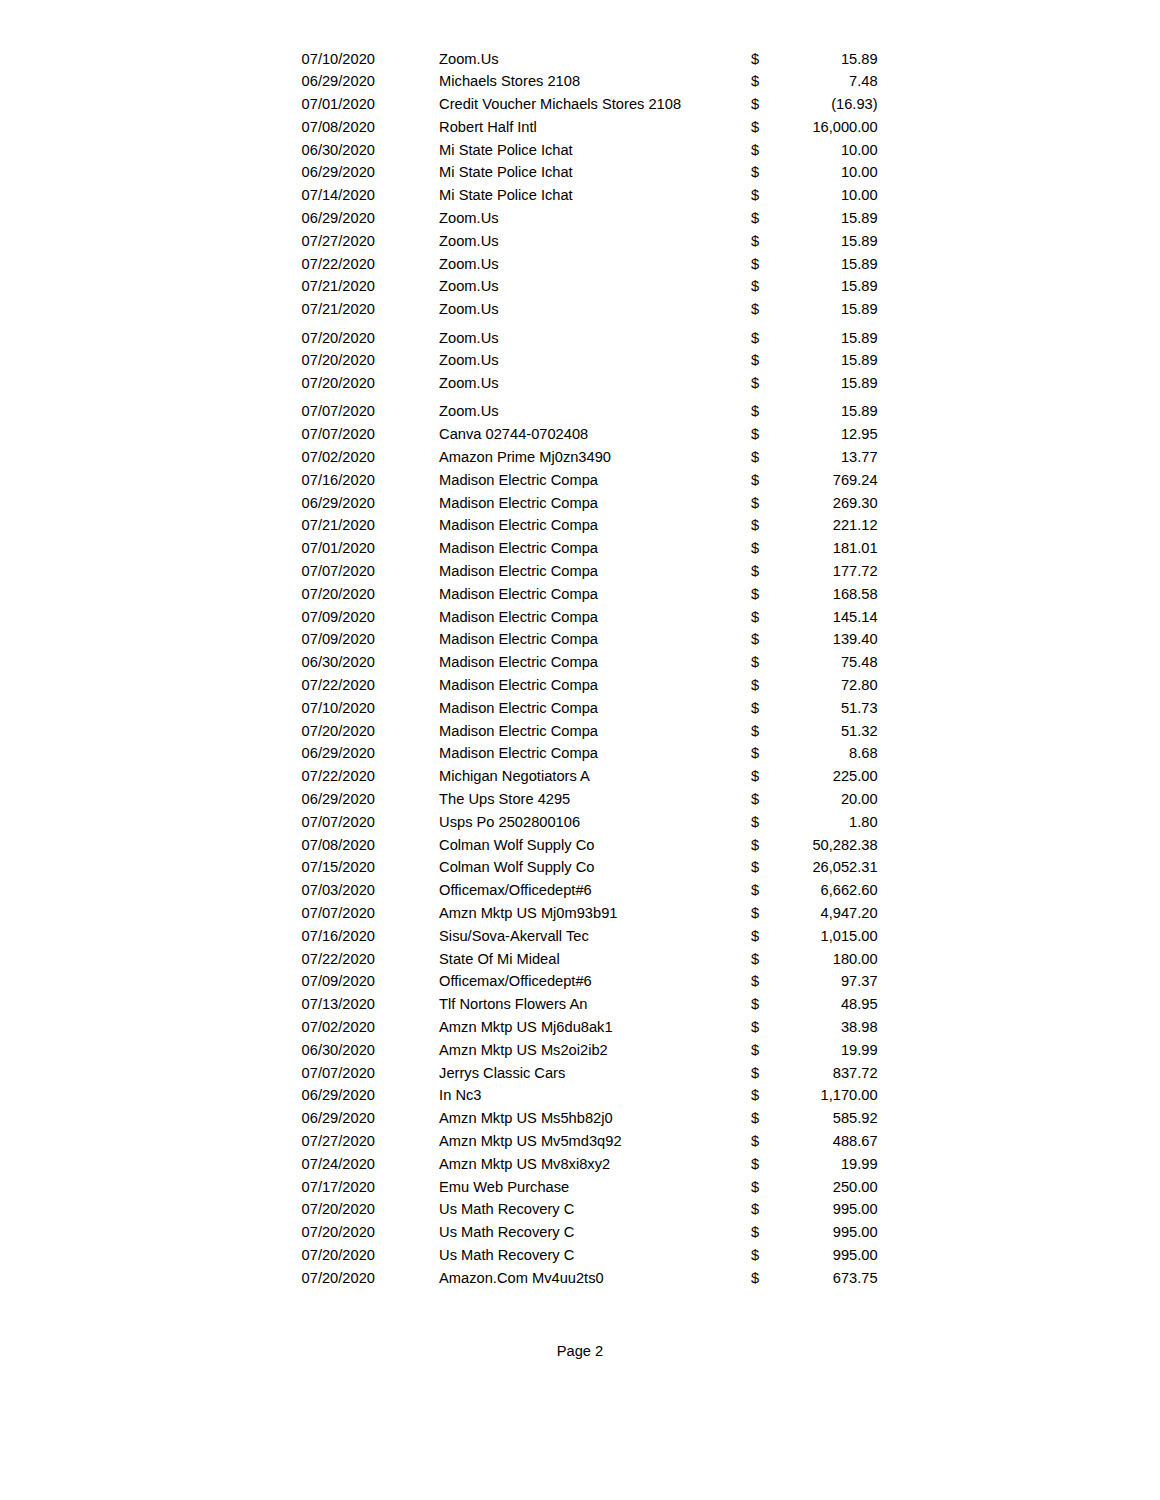| 07/10/2020 | Zoom.Us | $ | 15.89 |
| 06/29/2020 | Michaels Stores 2108 | $ | 7.48 |
| 07/01/2020 | Credit Voucher Michaels Stores 2108 | $ | (16.93) |
| 07/08/2020 | Robert Half Intl | $ | 16,000.00 |
| 06/30/2020 | Mi State Police Ichat | $ | 10.00 |
| 06/29/2020 | Mi State Police Ichat | $ | 10.00 |
| 07/14/2020 | Mi State Police Ichat | $ | 10.00 |
| 06/29/2020 | Zoom.Us | $ | 15.89 |
| 07/27/2020 | Zoom.Us | $ | 15.89 |
| 07/22/2020 | Zoom.Us | $ | 15.89 |
| 07/21/2020 | Zoom.Us | $ | 15.89 |
| 07/21/2020 | Zoom.Us | $ | 15.89 |
| 07/20/2020 | Zoom.Us | $ | 15.89 |
| 07/20/2020 | Zoom.Us | $ | 15.89 |
| 07/20/2020 | Zoom.Us | $ | 15.89 |
| 07/07/2020 | Zoom.Us | $ | 15.89 |
| 07/07/2020 | Canva 02744-0702408 | $ | 12.95 |
| 07/02/2020 | Amazon Prime Mj0zn3490 | $ | 13.77 |
| 07/16/2020 | Madison Electric Compa | $ | 769.24 |
| 06/29/2020 | Madison Electric Compa | $ | 269.30 |
| 07/21/2020 | Madison Electric Compa | $ | 221.12 |
| 07/01/2020 | Madison Electric Compa | $ | 181.01 |
| 07/07/2020 | Madison Electric Compa | $ | 177.72 |
| 07/20/2020 | Madison Electric Compa | $ | 168.58 |
| 07/09/2020 | Madison Electric Compa | $ | 145.14 |
| 07/09/2020 | Madison Electric Compa | $ | 139.40 |
| 06/30/2020 | Madison Electric Compa | $ | 75.48 |
| 07/22/2020 | Madison Electric Compa | $ | 72.80 |
| 07/10/2020 | Madison Electric Compa | $ | 51.73 |
| 07/20/2020 | Madison Electric Compa | $ | 51.32 |
| 06/29/2020 | Madison Electric Compa | $ | 8.68 |
| 07/22/2020 | Michigan Negotiators A | $ | 225.00 |
| 06/29/2020 | The Ups Store 4295 | $ | 20.00 |
| 07/07/2020 | Usps Po 2502800106 | $ | 1.80 |
| 07/08/2020 | Colman Wolf Supply Co | $ | 50,282.38 |
| 07/15/2020 | Colman Wolf Supply Co | $ | 26,052.31 |
| 07/03/2020 | Officemax/Officedept#6 | $ | 6,662.60 |
| 07/07/2020 | Amzn Mktp US Mj0m93b91 | $ | 4,947.20 |
| 07/16/2020 | Sisu/Sova-Akervall Tec | $ | 1,015.00 |
| 07/22/2020 | State Of Mi Mideal | $ | 180.00 |
| 07/09/2020 | Officemax/Officedept#6 | $ | 97.37 |
| 07/13/2020 | Tlf Nortons Flowers An | $ | 48.95 |
| 07/02/2020 | Amzn Mktp US Mj6du8ak1 | $ | 38.98 |
| 06/30/2020 | Amzn Mktp US Ms2oi2ib2 | $ | 19.99 |
| 07/07/2020 | Jerrys Classic Cars | $ | 837.72 |
| 06/29/2020 | In Nc3 | $ | 1,170.00 |
| 06/29/2020 | Amzn Mktp US Ms5hb82j0 | $ | 585.92 |
| 07/27/2020 | Amzn Mktp US Mv5md3q92 | $ | 488.67 |
| 07/24/2020 | Amzn Mktp US Mv8xi8xy2 | $ | 19.99 |
| 07/17/2020 | Emu Web Purchase | $ | 250.00 |
| 07/20/2020 | Us Math Recovery C | $ | 995.00 |
| 07/20/2020 | Us Math Recovery C | $ | 995.00 |
| 07/20/2020 | Us Math Recovery C | $ | 995.00 |
| 07/20/2020 | Amazon.Com Mv4uu2ts0 | $ | 673.75 |
Page 2